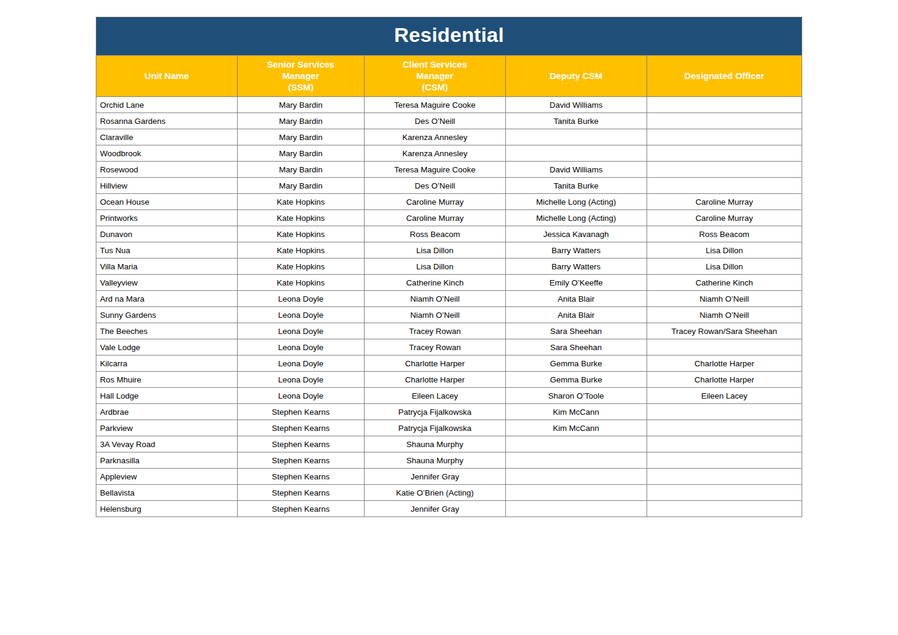Residential
| Unit Name | Senior Services Manager (SSM) | Client Services Manager (CSM) | Deputy CSM | Designated Officer |
| --- | --- | --- | --- | --- |
| Orchid Lane | Mary Bardin | Teresa Maguire Cooke | David Williams | |
| Rosanna Gardens | Mary Bardin | Des O’Neill | Tanita Burke | |
| Claraville | Mary Bardin | Karenza Annesley | | |
| Woodbrook | Mary Bardin | Karenza Annesley | | |
| Rosewood | Mary Bardin | Teresa Maguire Cooke | David Williams | |
| Hillview | Mary Bardin | Des O’Neill | Tanita Burke | |
| Ocean House | Kate Hopkins | Caroline Murray | Michelle Long (Acting) | Caroline Murray |
| Printworks | Kate Hopkins | Caroline Murray | Michelle Long (Acting) | Caroline Murray |
| Dunavon | Kate Hopkins | Ross Beacom | Jessica Kavanagh | Ross Beacom |
| Tus Nua | Kate Hopkins | Lisa Dillon | Barry Watters | Lisa Dillon |
| Villa Maria | Kate Hopkins | Lisa Dillon | Barry Watters | Lisa Dillon |
| Valleyview | Kate Hopkins | Catherine Kinch | Emily O’Keeffe | Catherine Kinch |
| Ard na Mara | Leona Doyle | Niamh O’Neill | Anita Blair | Niamh O’Neill |
| Sunny Gardens | Leona Doyle | Niamh O’Neill | Anita Blair | Niamh O’Neill |
| The Beeches | Leona Doyle | Tracey Rowan | Sara Sheehan | Tracey Rowan/Sara Sheehan |
| Vale Lodge | Leona Doyle | Tracey Rowan | Sara Sheehan | |
| Kilcarra | Leona Doyle | Charlotte Harper | Gemma Burke | Charlotte Harper |
| Ros Mhuire | Leona Doyle | Charlotte Harper | Gemma Burke | Charlotte Harper |
| Hall Lodge | Leona Doyle | Eileen Lacey | Sharon O’Toole | Eileen Lacey |
| Ardbrae | Stephen Kearns | Patrycja Fijalkowska | Kim McCann | |
| Parkview | Stephen Kearns | Patrycja Fijalkowska | Kim McCann | |
| 3A Vevay Road | Stephen Kearns | Shauna Murphy | | |
| Parknasilla | Stephen Kearns | Shauna Murphy | | |
| Appleview | Stephen Kearns | Jennifer Gray | | |
| Bellavista | Stephen Kearns | Katie O’Brien (Acting) | | |
| Helensburg | Stephen Kearns | Jennifer Gray | | |